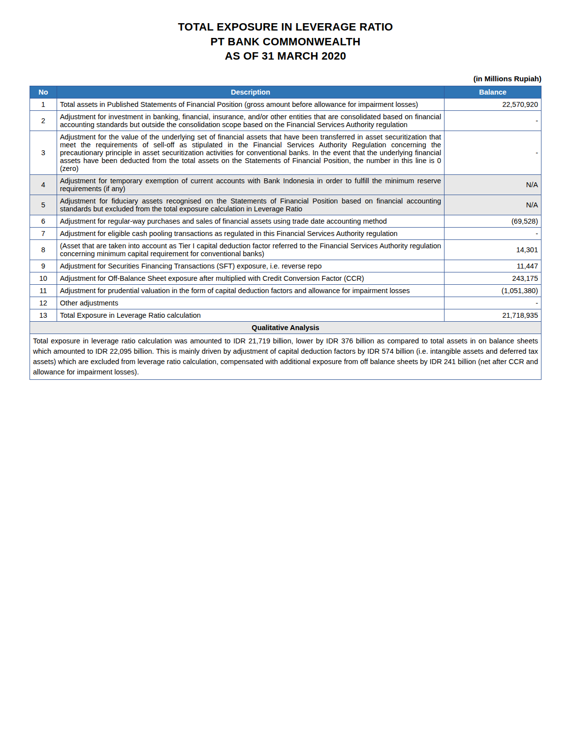TOTAL EXPOSURE IN LEVERAGE RATIO
PT BANK COMMONWEALTH
AS OF 31 MARCH 2020
(in Millions Rupiah)
| No | Description | Balance |
| --- | --- | --- |
| 1 | Total assets in Published Statements of Financial Position (gross amount before allowance for impairment losses) | 22,570,920 |
| 2 | Adjustment for investment in banking, financial, insurance, and/or other entities that are consolidated based on financial accounting standards but outside the consolidation scope based on the Financial Services Authority regulation | - |
| 3 | Adjustment for the value of the underlying set of financial assets that have been transferred in asset securitization that meet the requirements of sell-off as stipulated in the Financial Services Authority Regulation concerning the precautionary principle in asset securitization activities for conventional banks. In the event that the underlying financial assets have been deducted from the total assets on the Statements of Financial Position, the number in this line is 0 (zero) | - |
| 4 | Adjustment for temporary exemption of current accounts with Bank Indonesia in order to fulfill the minimum reserve requirements (if any) | N/A |
| 5 | Adjustment for fiduciary assets recognised on the Statements of Financial Position based on financial accounting standards but excluded from the total exposure calculation in Leverage Ratio | N/A |
| 6 | Adjustment for regular-way purchases and sales of financial assets using trade date accounting method | (69,528) |
| 7 | Adjustment for eligible cash pooling transactions as regulated in this Financial Services Authority regulation | - |
| 8 | (Asset that are taken into account as Tier I capital deduction factor referred to the Financial Services Authority regulation concerning minimum capital requirement for conventional banks) | 14,301 |
| 9 | Adjustment for Securities Financing Transactions (SFT) exposure, i.e. reverse repo | 11,447 |
| 10 | Adjustment for Off-Balance Sheet exposure after multiplied with Credit Conversion Factor (CCR) | 243,175 |
| 11 | Adjustment for prudential valuation in the form of capital deduction factors and allowance for impairment losses | (1,051,380) |
| 12 | Other adjustments | - |
| 13 | Total Exposure in Leverage Ratio calculation | 21,718,935 |
| Qualitative Analysis |
| Total exposure in leverage ratio calculation was amounted to IDR 21,719 billion, lower by IDR 376 billion as compared to total assets in on balance sheets which amounted to IDR 22,095 billion. This is mainly driven by adjustment of capital deduction factors by IDR 574 billion (i.e. intangible assets and deferred tax assets) which are excluded from leverage ratio calculation, compensated with additional exposure from off balance sheets by IDR 241 billion (net after CCR and allowance for impairment losses). |